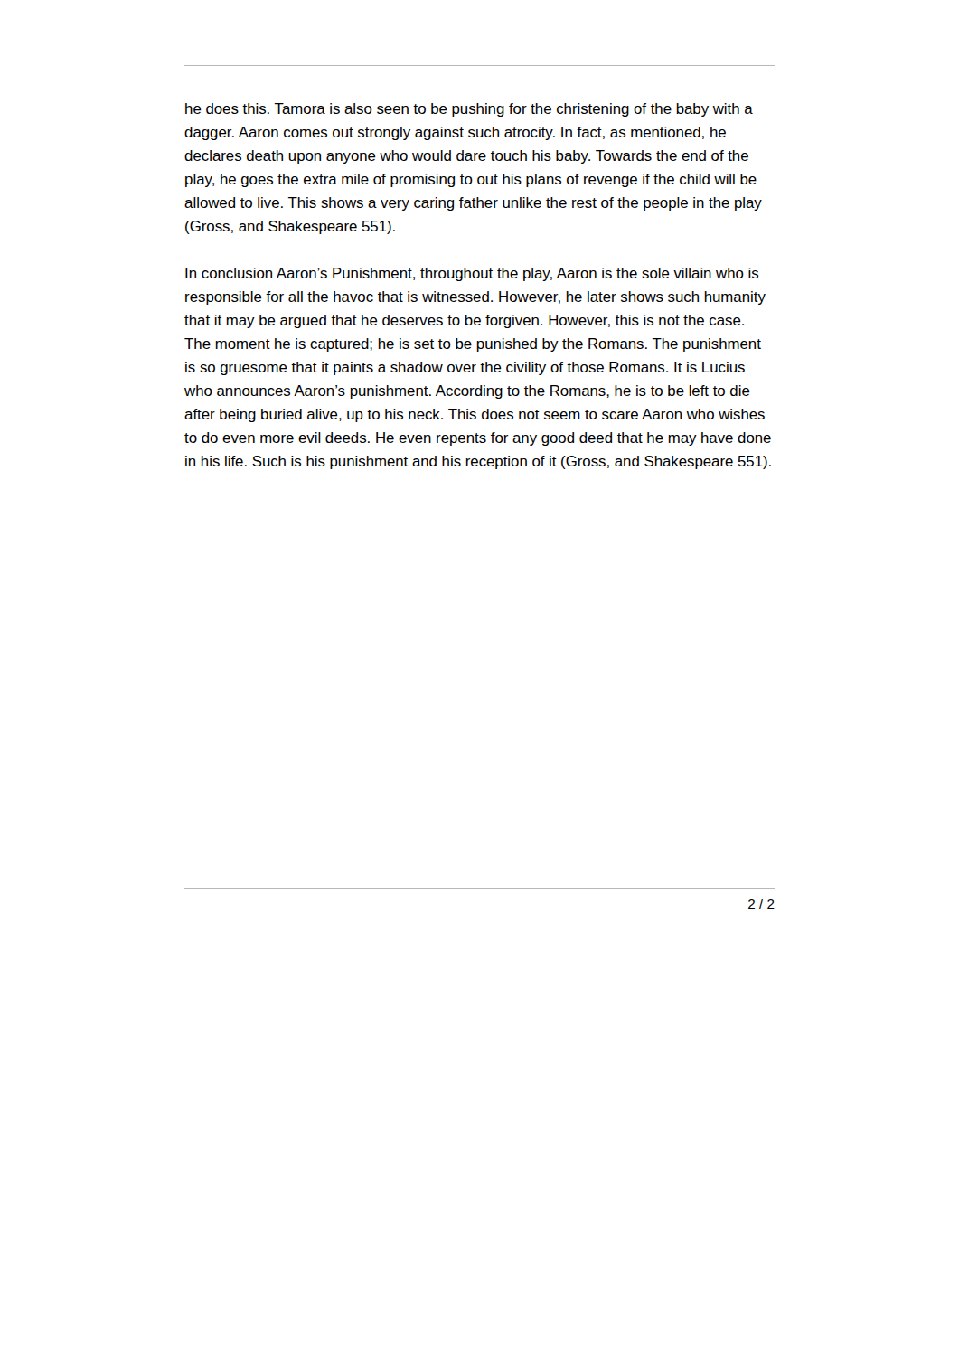he does this. Tamora is also seen to be pushing for the christening of the baby with a dagger. Aaron comes out strongly against such atrocity. In fact, as mentioned, he declares death upon anyone who would dare touch his baby. Towards the end of the play, he goes the extra mile of promising to out his plans of revenge if the child will be allowed to live. This shows a very caring father unlike the rest of the people in the play (Gross, and Shakespeare 551).
In conclusion Aaron’s Punishment, throughout the play, Aaron is the sole villain who is responsible for all the havoc that is witnessed. However, he later shows such humanity that it may be argued that he deserves to be forgiven. However, this is not the case. The moment he is captured; he is set to be punished by the Romans. The punishment is so gruesome that it paints a shadow over the civility of those Romans. It is Lucius who announces Aaron’s punishment. According to the Romans, he is to be left to die after being buried alive, up to his neck. This does not seem to scare Aaron who wishes to do even more evil deeds. He even repents for any good deed that he may have done in his life. Such is his punishment and his reception of it (Gross, and Shakespeare 551).
2 / 2